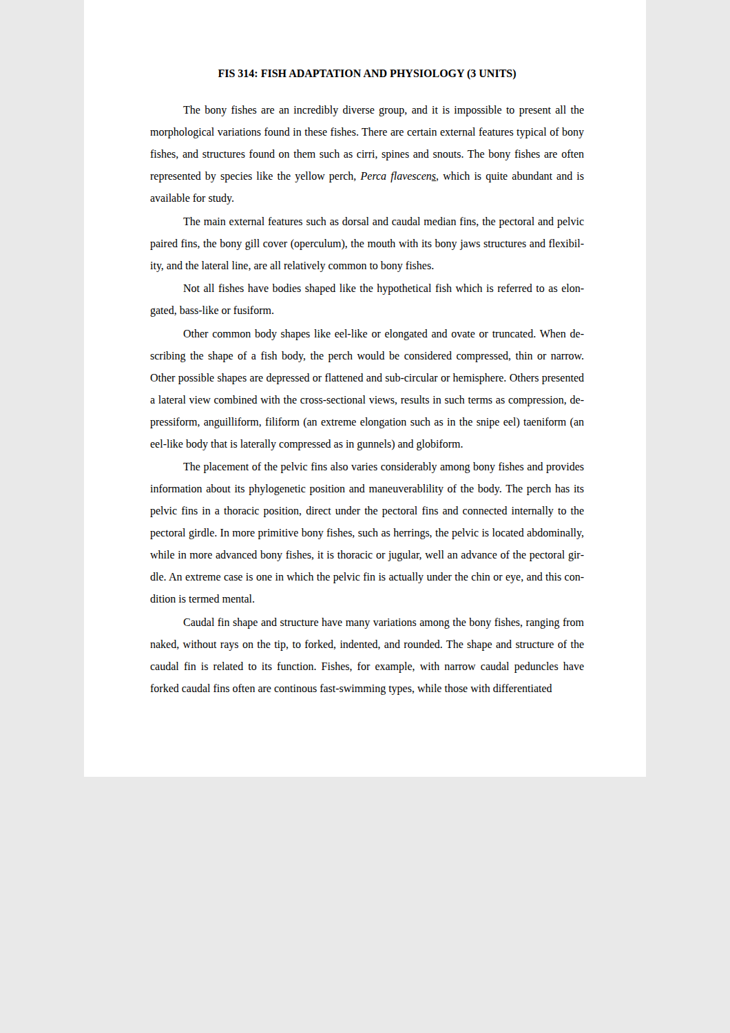FIS 314: FISH ADAPTATION AND PHYSIOLOGY (3 UNITS)
The bony fishes are an incredibly diverse group, and it is impossible to present all the morphological variations found in these fishes. There are certain external features typical of bony fishes, and structures found on them such as cirri, spines and snouts. The bony fishes are often represented by species like the yellow perch, Perca flavescens, which is quite abundant and is available for study.
The main external features such as dorsal and caudal median fins, the pectoral and pelvic paired fins, the bony gill cover (operculum), the mouth with its bony jaws structures and flexibility, and the lateral line, are all relatively common to bony fishes.
Not all fishes have bodies shaped like the hypothetical fish which is referred to as elongated, bass-like or fusiform.
Other common body shapes like eel-like or elongated and ovate or truncated. When describing the shape of a fish body, the perch would be considered compressed, thin or narrow. Other possible shapes are depressed or flattened and sub-circular or hemisphere. Others presented a lateral view combined with the cross-sectional views, results in such terms as compression, depressiform, anguilliform, filiform (an extreme elongation such as in the snipe eel) taeniform (an eel-like body that is laterally compressed as in gunnels) and globiform.
The placement of the pelvic fins also varies considerably among bony fishes and provides information about its phylogenetic position and maneuverablility of the body. The perch has its pelvic fins in a thoracic position, direct under the pectoral fins and connected internally to the pectoral girdle. In more primitive bony fishes, such as herrings, the pelvic is located abdominally, while in more advanced bony fishes, it is thoracic or jugular, well an advance of the pectoral girdle. An extreme case is one in which the pelvic fin is actually under the chin or eye, and this condition is termed mental.
Caudal fin shape and structure have many variations among the bony fishes, ranging from naked, without rays on the tip, to forked, indented, and rounded. The shape and structure of the caudal fin is related to its function. Fishes, for example, with narrow caudal peduncles have forked caudal fins often are continous fast-swimming types, while those with differentiated